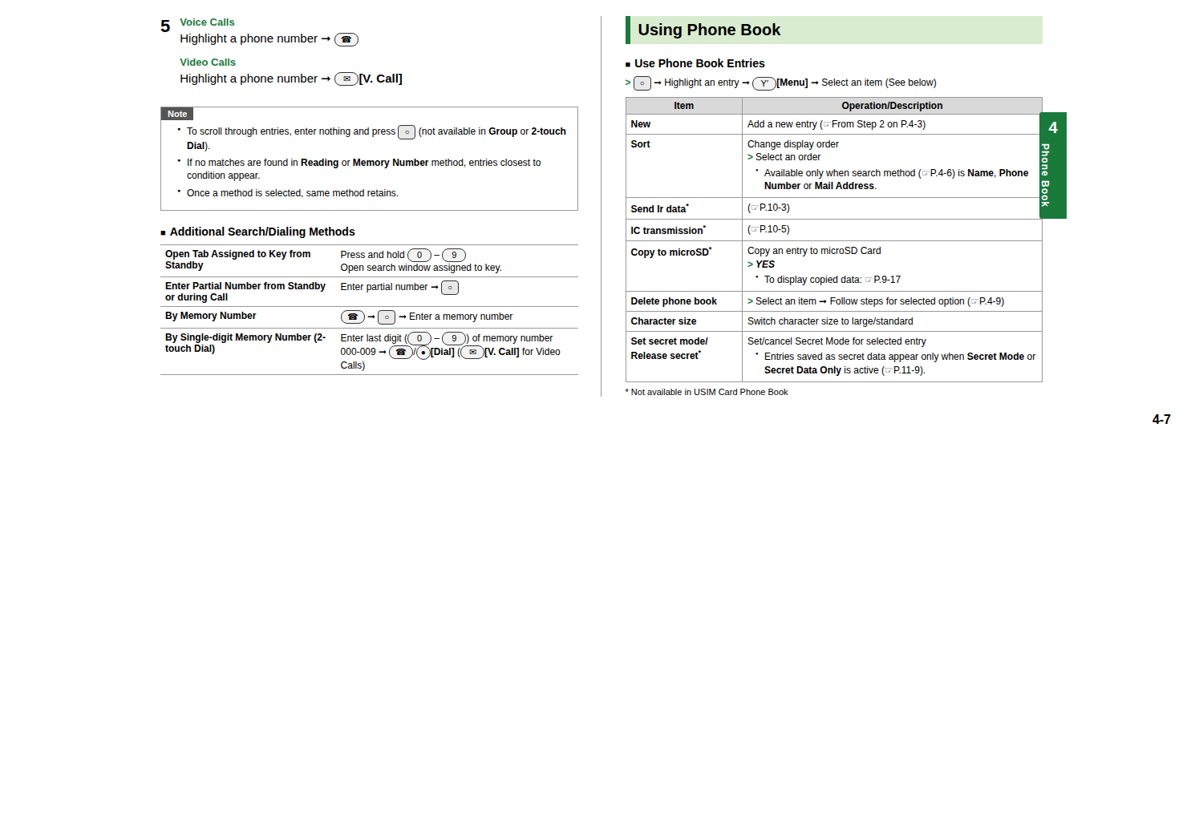5
Voice Calls
Highlight a phone number ➞ ☎
Video Calls
Highlight a phone number ➞ ✉[V. Call]
Note
To scroll through entries, enter nothing and press ○ (not available in Group or 2-touch Dial).
If no matches are found in Reading or Memory Number method, entries closest to condition appear.
Once a method is selected, same method retains.
Additional Search/Dialing Methods
| Open Tab Assigned to Key from Standby | Press and hold 0 – 9 Open search window assigned to key. |
| Enter Partial Number from Standby or during Call | Enter partial number ➞ ○ |
| By Memory Number | ☎ ➞ ○ ➞ Enter a memory number |
| By Single-digit Memory Number (2-touch Dial) | Enter last digit ( 0 – 9 ) of memory number 000-009 ➞ ☎ / ● [Dial] ( ✉ [V. Call] for Video Calls) |
Using Phone Book
Use Phone Book Entries
>○ ➞ Highlight an entry ➞ Y′[Menu] ➞ Select an item (See below)
| Item | Operation/Description |
| --- | --- |
| New | Add a new entry ( ☞ From Step 2 on P.4-3) |
| Sort | Change display order > Select an order Available only when search method ( ☞ P.4-6) is Name , Phone Number or Mail Address . |
| Send Ir data * | ( ☞ P.10-3) |
| IC transmission * | ( ☞ P.10-5) |
| Copy to microSD * | Copy an entry to microSD Card > YES To display copied data: ☞ P.9-17 |
| Delete phone book | > Select an item ➞ Follow steps for selected option ( ☞ P.4-9) |
| Character size | Switch character size to large/standard |
| Set secret mode/ Release secret * | Set/cancel Secret Mode for selected entry Entries saved as secret data appear only when Secret Mode or Secret Data Only is active ( ☞ P.11-9). |
* Not available in USIM Card Phone Book
4
Phone Book
4-7